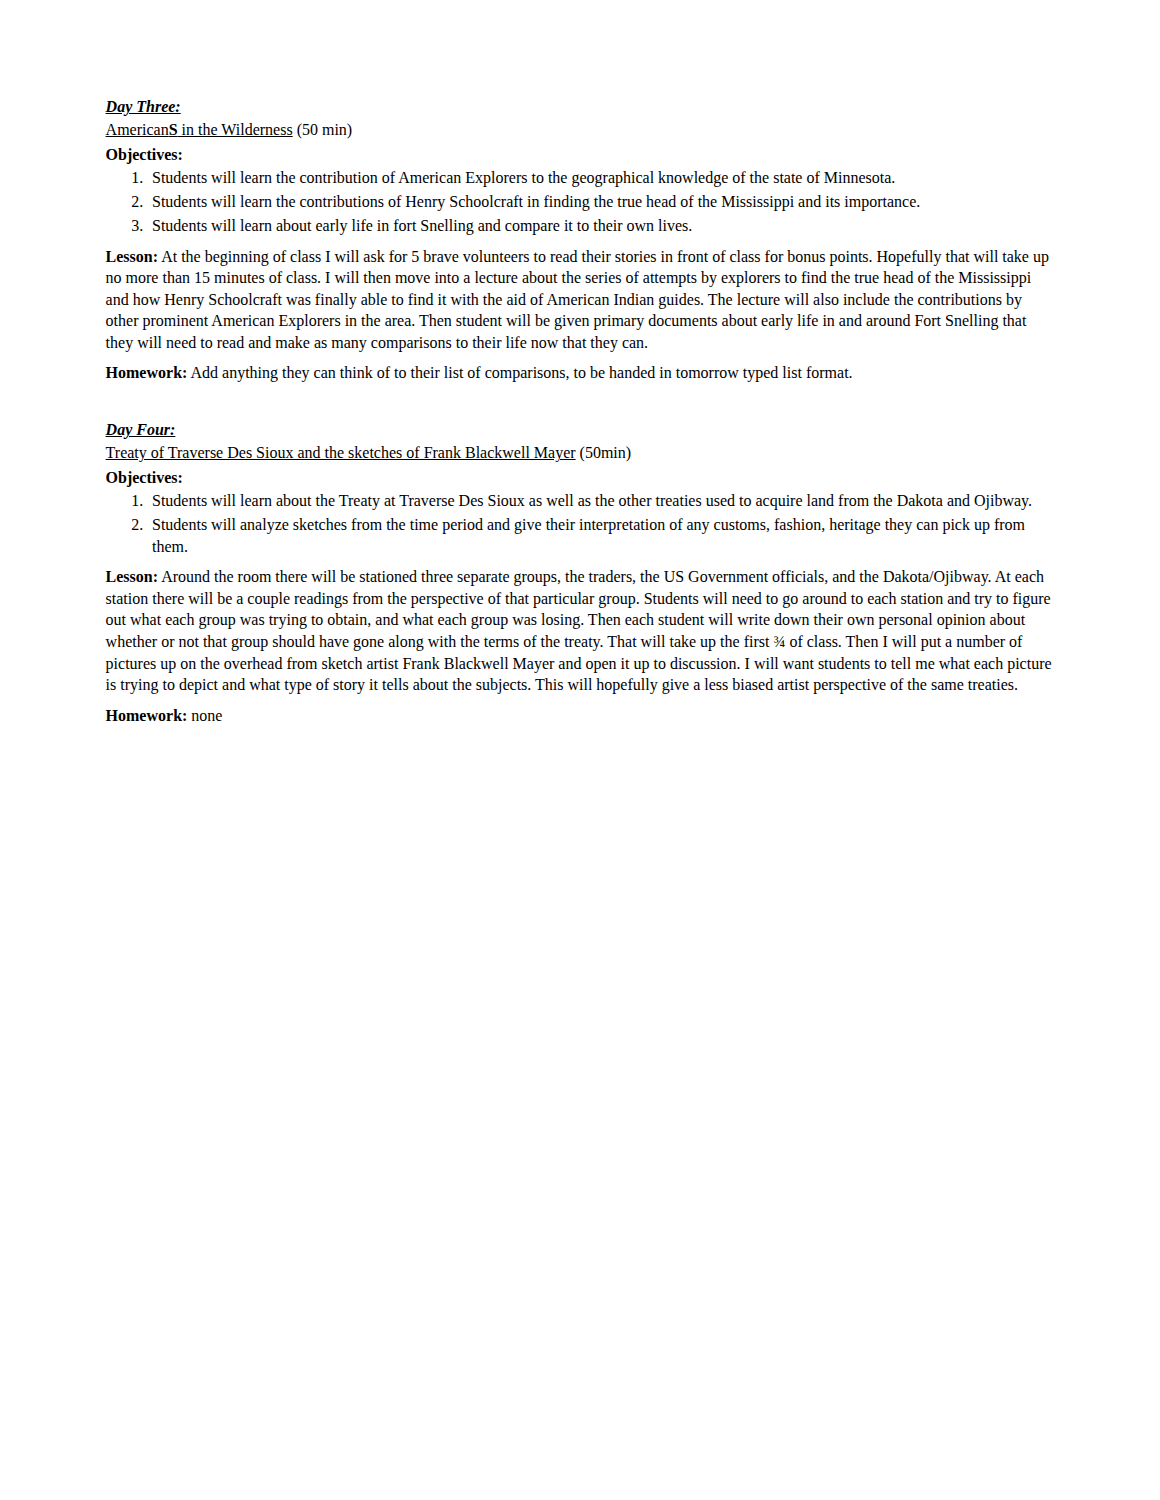Day Three:
AmericanS in the Wilderness (50 min)
Objectives:
Students will learn the contribution of American Explorers to the geographical knowledge of the state of Minnesota.
Students will learn the contributions of Henry Schoolcraft in finding the true head of the Mississippi and its importance.
Students will learn about early life in fort Snelling and compare it to their own lives.
Lesson: At the beginning of class I will ask for 5 brave volunteers to read their stories in front of class for bonus points. Hopefully that will take up no more than 15 minutes of class. I will then move into a lecture about the series of attempts by explorers to find the true head of the Mississippi and how Henry Schoolcraft was finally able to find it with the aid of American Indian guides. The lecture will also include the contributions by other prominent American Explorers in the area. Then student will be given primary documents about early life in and around Fort Snelling that they will need to read and make as many comparisons to their life now that they can.
Homework: Add anything they can think of to their list of comparisons, to be handed in tomorrow typed list format.
Day Four:
Treaty of Traverse Des Sioux and the sketches of Frank Blackwell Mayer (50min)
Objectives:
Students will learn about the Treaty at Traverse Des Sioux as well as the other treaties used to acquire land from the Dakota and Ojibway.
Students will analyze sketches from the time period and give their interpretation of any customs, fashion, heritage they can pick up from them.
Lesson: Around the room there will be stationed three separate groups, the traders, the US Government officials, and the Dakota/Ojibway. At each station there will be a couple readings from the perspective of that particular group. Students will need to go around to each station and try to figure out what each group was trying to obtain, and what each group was losing. Then each student will write down their own personal opinion about whether or not that group should have gone along with the terms of the treaty. That will take up the first ¾ of class. Then I will put a number of pictures up on the overhead from sketch artist Frank Blackwell Mayer and open it up to discussion. I will want students to tell me what each picture is trying to depict and what type of story it tells about the subjects. This will hopefully give a less biased artist perspective of the same treaties.
Homework: none